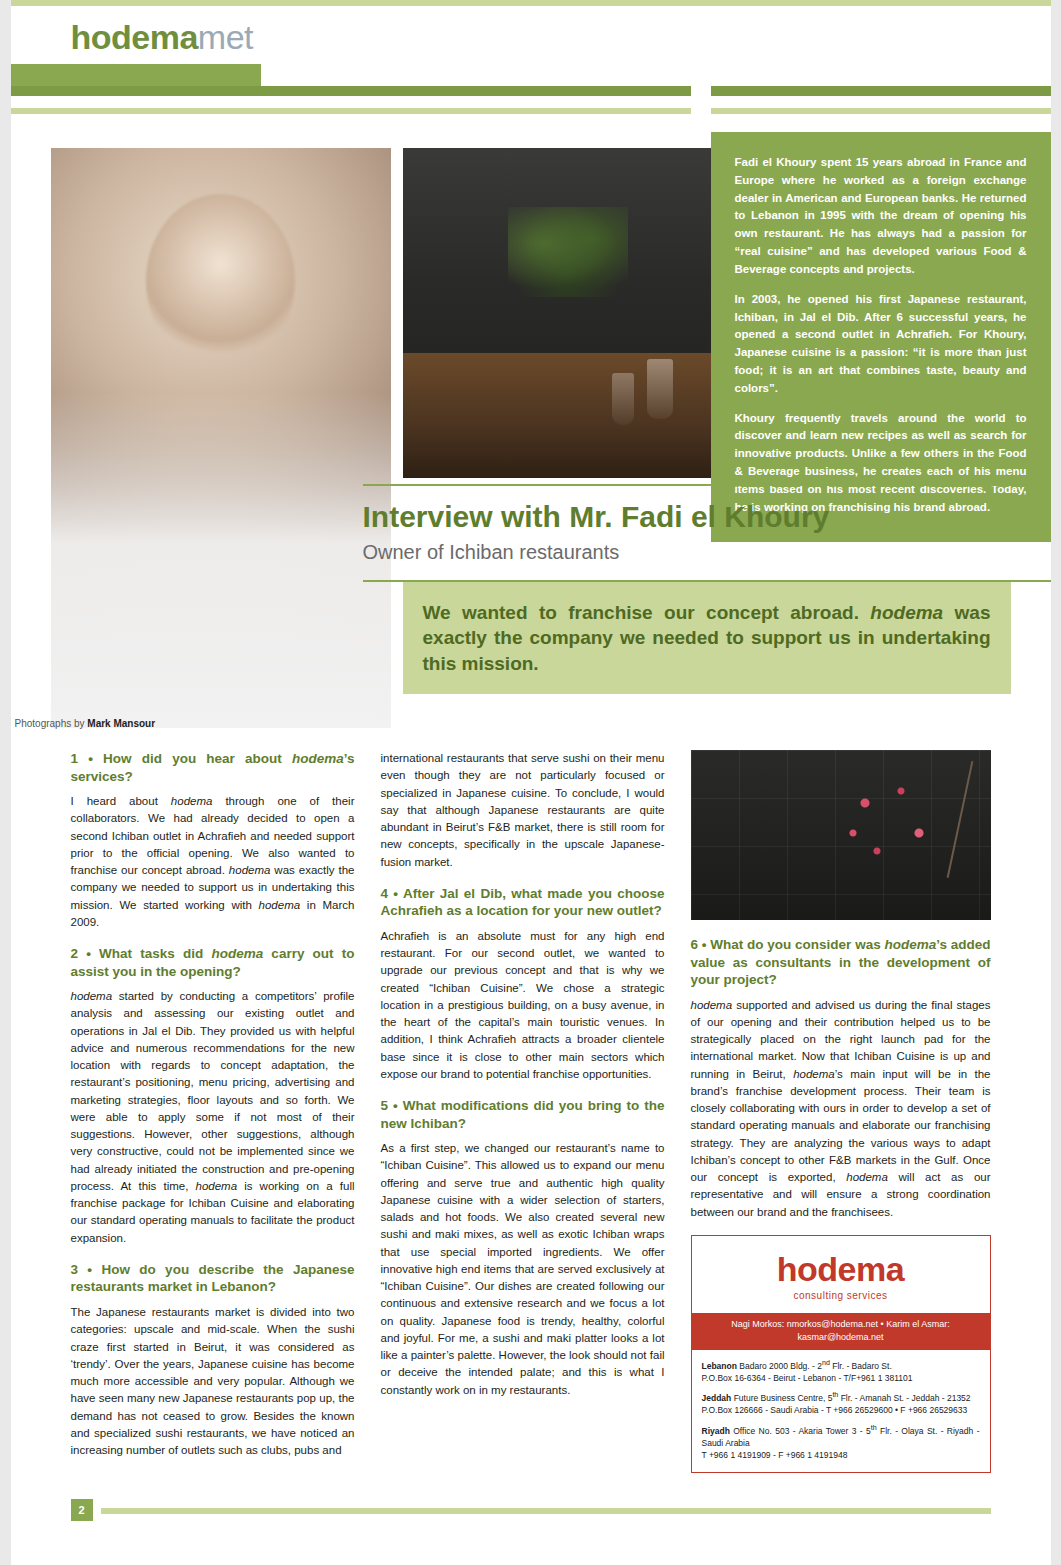hodema met
Photographs by Mark Mansour
Fadi el Khoury spent 15 years abroad in France and Europe where he worked as a foreign exchange dealer in American and European banks. He returned to Lebanon in 1995 with the dream of opening his own restaurant. He has always had a passion for “real cuisine” and has developed various Food & Beverage concepts and projects.
In 2003, he opened his first Japanese restaurant, Ichiban, in Jal el Dib. After 6 successful years, he opened a second outlet in Achrafieh. For Khoury, Japanese cuisine is a passion: “it is more than just food; it is an art that combines taste, beauty and colors”.
Khoury frequently travels around the world to discover and learn new recipes as well as search for innovative products. Unlike a few others in the Food & Beverage business, he creates each of his menu items based on his most recent discoveries. Today, he is working on franchising his brand abroad.
Interview with Mr. Fadi el Khoury
Owner of Ichiban restaurants
We wanted to franchise our concept abroad. hodema was exactly the company we needed to support us in undertaking this mission.
1 • How did you hear about hodema’s services?
I heard about hodema through one of their collaborators. We had already decided to open a second Ichiban outlet in Achrafieh and needed support prior to the official opening. We also wanted to franchise our concept abroad. hodema was exactly the company we needed to support us in undertaking this mission. We started working with hodema in March 2009.
2 • What tasks did hodema carry out to assist you in the opening?
hodema started by conducting a competitors’ profile analysis and assessing our existing outlet and operations in Jal el Dib. They provided us with helpful advice and numerous recommendations for the new location with regards to concept adaptation, the restaurant’s positioning, menu pricing, advertising and marketing strategies, floor layouts and so forth. We were able to apply some if not most of their suggestions. However, other suggestions, although very constructive, could not be implemented since we had already initiated the construction and pre-opening process. At this time, hodema is working on a full franchise package for Ichiban Cuisine and elaborating our standard operating manuals to facilitate the product expansion.
3 • How do you describe the Japanese restaurants market in Lebanon?
The Japanese restaurants market is divided into two categories: upscale and mid-scale. When the sushi craze first started in Beirut, it was considered as ‘trendy’. Over the years, Japanese cuisine has become much more accessible and very popular. Although we have seen many new Japanese restaurants pop up, the demand has not ceased to grow. Besides the known and specialized sushi restaurants, we have noticed an increasing number of outlets such as clubs, pubs and
international restaurants that serve sushi on their menu even though they are not particularly focused or specialized in Japanese cuisine. To conclude, I would say that although Japanese restaurants are quite abundant in Beirut’s F&B market, there is still room for new concepts, specifically in the upscale Japanese-fusion market.
4 • After Jal el Dib, what made you choose Achrafieh as a location for your new outlet?
Achrafieh is an absolute must for any high end restaurant. For our second outlet, we wanted to upgrade our previous concept and that is why we created “Ichiban Cuisine”. We chose a strategic location in a prestigious building, on a busy avenue, in the heart of the capital’s main touristic venues. In addition, I think Achrafieh attracts a broader clientele base since it is close to other main sectors which expose our brand to potential franchise opportunities.
5 • What modifications did you bring to the new Ichiban?
As a first step, we changed our restaurant’s name to “Ichiban Cuisine”. This allowed us to expand our menu offering and serve true and authentic high quality Japanese cuisine with a wider selection of starters, salads and hot foods. We also created several new sushi and maki mixes, as well as exotic Ichiban wraps that use special imported ingredients. We offer innovative high end items that are served exclusively at “Ichiban Cuisine”. Our dishes are created following our continuous and extensive research and we focus a lot on quality. Japanese food is trendy, healthy, colorful and joyful. For me, a sushi and maki platter looks a lot like a painter’s palette. However, the look should not fail or deceive the intended palate; and this is what I constantly work on in my restaurants.
6 • What do you consider was hodema’s added value as consultants in the development of your project?
hodema supported and advised us during the final stages of our opening and their contribution helped us to be strategically placed on the right launch pad for the international market. Now that Ichiban Cuisine is up and running in Beirut, hodema’s main input will be in the brand’s franchise development process. Their team is closely collaborating with ours in order to develop a set of standard operating manuals and elaborate our franchising strategy. They are analyzing the various ways to adapt Ichiban’s concept to other F&B markets in the Gulf. Once our concept is exported, hodema will act as our representative and will ensure a strong coordination between our brand and the franchisees.
hodema
consulting services
Nagi Morkos: nmorkos@hodema.net • Karim el Asmar: kasmar@hodema.net
Lebanon Badaro 2000 Bldg. - 2nd Flr. - Badaro St.
P.O.Box 16-6364 - Beirut - Lebanon - T/F+961 1 381101
Jeddah Future Business Centre, 5th Flr. - Amanah St. - Jeddah - 21352
P.O.Box 126666 - Saudi Arabia - T +966 26529600 • F +966 26529633
Riyadh Office No. 503 - Akaria Tower 3 - 5th Flr. - Olaya St. - Riyadh - Saudi Arabia
T +966 1 4191909 - F +966 1 4191948
2